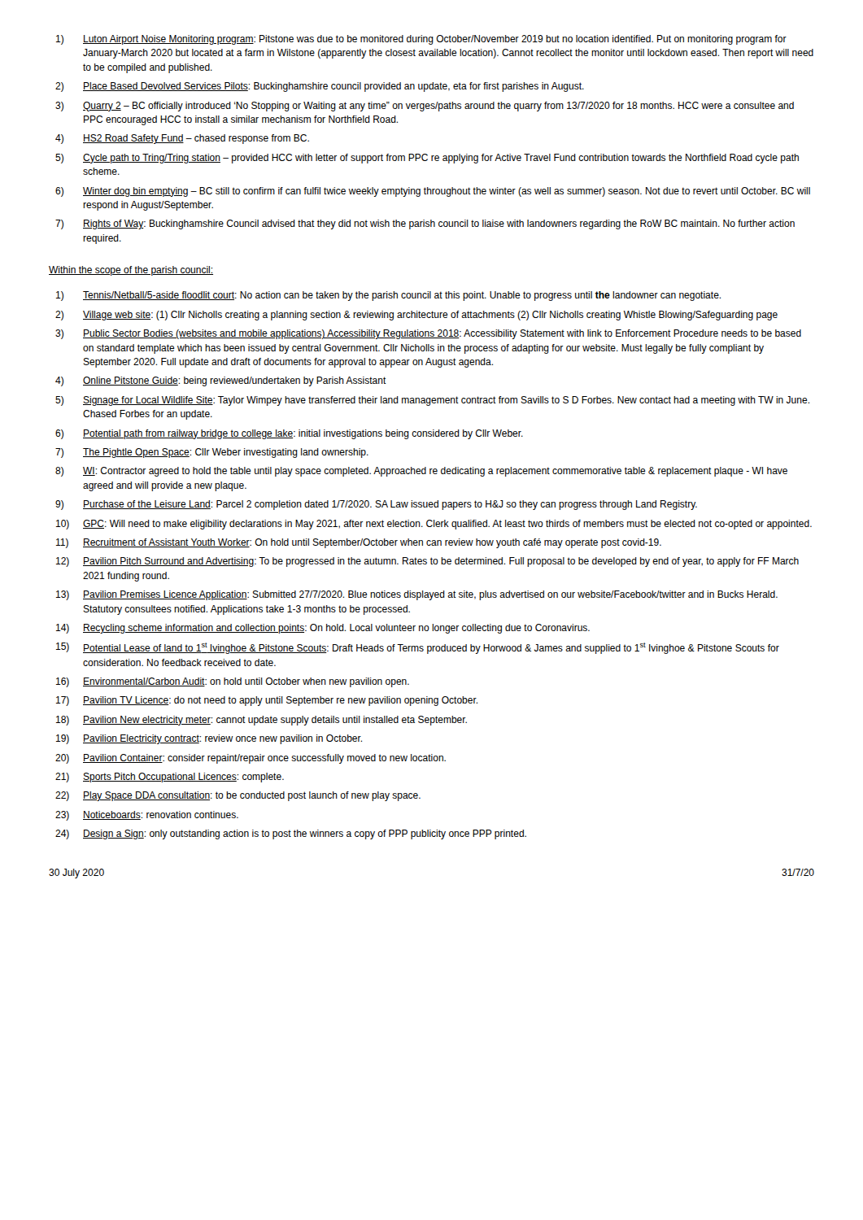Luton Airport Noise Monitoring program: Pitstone was due to be monitored during October/November 2019 but no location identified. Put on monitoring program for January-March 2020 but located at a farm in Wilstone (apparently the closest available location). Cannot recollect the monitor until lockdown eased. Then report will need to be compiled and published.
Place Based Devolved Services Pilots: Buckinghamshire council provided an update, eta for first parishes in August.
Quarry 2 – BC officially introduced ‘No Stopping or Waiting at any time” on verges/paths around the quarry from 13/7/2020 for 18 months. HCC were a consultee and PPC encouraged HCC to install a similar mechanism for Northfield Road.
HS2 Road Safety Fund – chased response from BC.
Cycle path to Tring/Tring station – provided HCC with letter of support from PPC re applying for Active Travel Fund contribution towards the Northfield Road cycle path scheme.
Winter dog bin emptying – BC still to confirm if can fulfil twice weekly emptying throughout the winter (as well as summer) season. Not due to revert until October. BC will respond in August/September.
Rights of Way: Buckinghamshire Council advised that they did not wish the parish council to liaise with landowners regarding the RoW BC maintain. No further action required.
Within the scope of the parish council:
Tennis/Netball/5-aside floodlit court: No action can be taken by the parish council at this point. Unable to progress until the landowner can negotiate.
Village web site: (1) Cllr Nicholls creating a planning section & reviewing architecture of attachments (2) Cllr Nicholls creating Whistle Blowing/Safeguarding page
Public Sector Bodies (websites and mobile applications) Accessibility Regulations 2018: Accessibility Statement with link to Enforcement Procedure needs to be based on standard template which has been issued by central Government. Cllr Nicholls in the process of adapting for our website. Must legally be fully compliant by September 2020. Full update and draft of documents for approval to appear on August agenda.
Online Pitstone Guide: being reviewed/undertaken by Parish Assistant
Signage for Local Wildlife Site: Taylor Wimpey have transferred their land management contract from Savills to S D Forbes. New contact had a meeting with TW in June. Chased Forbes for an update.
Potential path from railway bridge to college lake: initial investigations being considered by Cllr Weber.
The Pightle Open Space: Cllr Weber investigating land ownership.
WI: Contractor agreed to hold the table until play space completed. Approached re dedicating a replacement commemorative table & replacement plaque - WI have agreed and will provide a new plaque.
Purchase of the Leisure Land: Parcel 2 completion dated 1/7/2020. SA Law issued papers to H&J so they can progress through Land Registry.
GPC: Will need to make eligibility declarations in May 2021, after next election. Clerk qualified. At least two thirds of members must be elected not co-opted or appointed.
Recruitment of Assistant Youth Worker: On hold until September/October when can review how youth café may operate post covid-19.
Pavilion Pitch Surround and Advertising: To be progressed in the autumn. Rates to be determined. Full proposal to be developed by end of year, to apply for FF March 2021 funding round.
Pavilion Premises Licence Application: Submitted 27/7/2020. Blue notices displayed at site, plus advertised on our website/Facebook/twitter and in Bucks Herald. Statutory consultees notified. Applications take 1-3 months to be processed.
Recycling scheme information and collection points: On hold. Local volunteer no longer collecting due to Coronavirus.
Potential Lease of land to 1st Ivinghoe & Pitstone Scouts: Draft Heads of Terms produced by Horwood & James and supplied to 1st Ivinghoe & Pitstone Scouts for consideration. No feedback received to date.
Environmental/Carbon Audit: on hold until October when new pavilion open.
Pavilion TV Licence: do not need to apply until September re new pavilion opening October.
Pavilion New electricity meter: cannot update supply details until installed eta September.
Pavilion Electricity contract: review once new pavilion in October.
Pavilion Container: consider repaint/repair once successfully moved to new location.
Sports Pitch Occupational Licences: complete.
Play Space DDA consultation: to be conducted post launch of new play space.
Noticeboards: renovation continues.
Design a Sign: only outstanding action is to post the winners a copy of PPP publicity once PPP printed.
30 July 2020 31/7/20